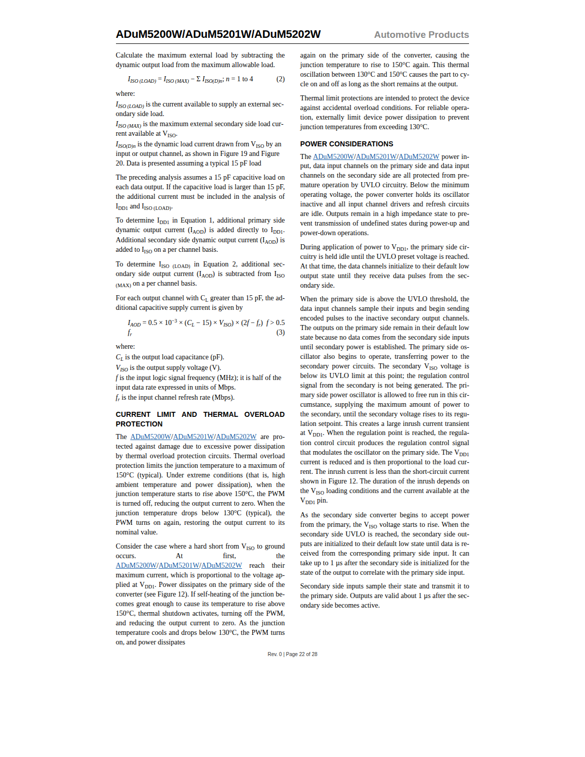ADuM5200W/ADuM5201W/ADuM5202W
Automotive Products
Calculate the maximum external load by subtracting the dynamic output load from the maximum allowable load.
IISO (LOAD) = IISO (MAX) − Σ IISO(D)n; n = 1 to 4 (2)
where:
IISO (LOAD) is the current available to supply an external secondary side load.
IISO (MAX) is the maximum external secondary side load current available at VISO.
IISO(D)n is the dynamic load current drawn from VISO by an input or output channel, as shown in Figure 19 and Figure 20. Data is presented assuming a typical 15 pF load
The preceding analysis assumes a 15 pF capacitive load on each data output. If the capacitive load is larger than 15 pF, the additional current must be included in the analysis of IDD1 and IISO (LOAD).
To determine IDD1 in Equation 1, additional primary side dynamic output current (IAOD) is added directly to IDD1. Additional secondary side dynamic output current (IAOD) is added to IISO on a per channel basis.
To determine IISO (LOAD) in Equation 2, additional secondary side output current (IAOD) is subtracted from IISO (MAX) on a per channel basis.
For each output channel with CL greater than 15 pF, the additional capacitive supply current is given by
IAOD = 0.5 × 10−3 × (CL − 15) × VISO) × (2f − fr) f > 0.5 fr (3)
where:
CL is the output load capacitance (pF).
VISO is the output supply voltage (V).
f is the input logic signal frequency (MHz); it is half of the input data rate expressed in units of Mbps.
fr is the input channel refresh rate (Mbps).
Current Limit and Thermal Overload Protection
The ADuM5200W/ADuM5201W/ADuM5202W are protected against damage due to excessive power dissipation by thermal overload protection circuits. Thermal overload protection limits the junction temperature to a maximum of 150°C (typical). Under extreme conditions (that is, high ambient temperature and power dissipation), when the junction temperature starts to rise above 150°C, the PWM is turned off, reducing the output current to zero. When the junction temperature drops below 130°C (typical), the PWM turns on again, restoring the output current to its nominal value.
Consider the case where a hard short from VISO to ground occurs. At first, the ADuM5200W/ADuM5201W/ADuM5202W reach their maximum current, which is proportional to the voltage applied at VDD1. Power dissipates on the primary side of the converter (see Figure 12). If self-heating of the junction becomes great enough to cause its temperature to rise above 150°C, thermal shutdown activates, turning off the PWM, and reducing the output current to zero. As the junction temperature cools and drops below 130°C, the PWM turns on, and power dissipates
again on the primary side of the converter, causing the junction temperature to rise to 150°C again. This thermal oscillation between 130°C and 150°C causes the part to cycle on and off as long as the short remains at the output.
Thermal limit protections are intended to protect the device against accidental overload conditions. For reliable operation, externally limit device power dissipation to prevent junction temperatures from exceeding 130°C.
Power Considerations
The ADuM5200W/ADuM5201W/ADuM5202W power input, data input channels on the primary side and data input channels on the secondary side are all protected from premature operation by UVLO circuitry. Below the minimum operating voltage, the power converter holds its oscillator inactive and all input channel drivers and refresh circuits are idle. Outputs remain in a high impedance state to prevent transmission of undefined states during power-up and power-down operations.
During application of power to VDD1, the primary side circuitry is held idle until the UVLO preset voltage is reached. At that time, the data channels initialize to their default low output state until they receive data pulses from the secondary side.
When the primary side is above the UVLO threshold, the data input channels sample their inputs and begin sending encoded pulses to the inactive secondary output channels. The outputs on the primary side remain in their default low state because no data comes from the secondary side inputs until secondary power is established. The primary side oscillator also begins to operate, transferring power to the secondary power circuits. The secondary VISO voltage is below its UVLO limit at this point; the regulation control signal from the secondary is not being generated. The primary side power oscillator is allowed to free run in this circumstance, supplying the maximum amount of power to the secondary, until the secondary voltage rises to its regulation setpoint. This creates a large inrush current transient at VDD1. When the regulation point is reached, the regulation control circuit produces the regulation control signal that modulates the oscillator on the primary side. The VDD1 current is reduced and is then proportional to the load current. The inrush current is less than the short-circuit current shown in Figure 12. The duration of the inrush depends on the VISO loading conditions and the current available at the VDD1 pin.
As the secondary side converter begins to accept power from the primary, the VISO voltage starts to rise. When the secondary side UVLO is reached, the secondary side outputs are initialized to their default low state until data is received from the corresponding primary side input. It can take up to 1 µs after the secondary side is initialized for the state of the output to correlate with the primary side input.
Secondary side inputs sample their state and transmit it to the primary side. Outputs are valid about 1 µs after the secondary side becomes active.
Rev. 0 | Page 22 of 28